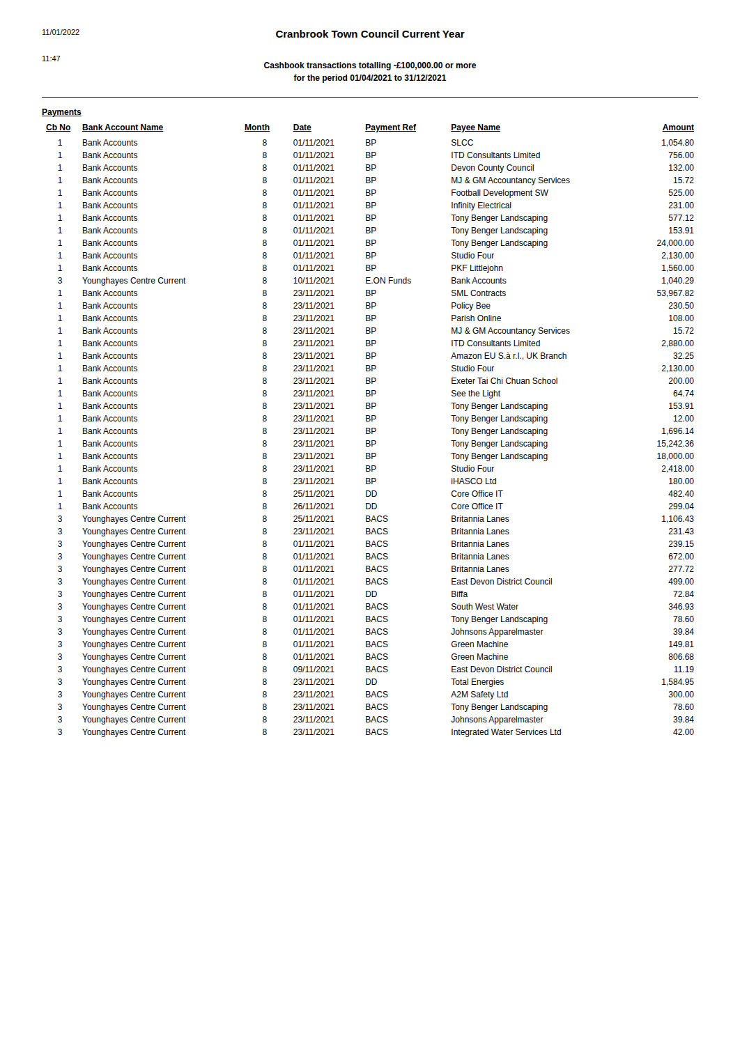11/01/2022
11:47
Cranbrook Town Council Current Year
Cashbook transactions totalling -£100,000.00 or more
for the period 01/04/2021 to 31/12/2021
Payments
| Cb No | Bank Account Name | Month | Date | Payment Ref | Payee Name | Amount |
| --- | --- | --- | --- | --- | --- | --- |
| 1 | Bank Accounts | 8 | 01/11/2021 | BP | SLCC | 1,054.80 |
| 1 | Bank Accounts | 8 | 01/11/2021 | BP | ITD Consultants Limited | 756.00 |
| 1 | Bank Accounts | 8 | 01/11/2021 | BP | Devon County Council | 132.00 |
| 1 | Bank Accounts | 8 | 01/11/2021 | BP | MJ & GM Accountancy Services | 15.72 |
| 1 | Bank Accounts | 8 | 01/11/2021 | BP | Football Development SW | 525.00 |
| 1 | Bank Accounts | 8 | 01/11/2021 | BP | Infinity Electrical | 231.00 |
| 1 | Bank Accounts | 8 | 01/11/2021 | BP | Tony Benger Landscaping | 577.12 |
| 1 | Bank Accounts | 8 | 01/11/2021 | BP | Tony Benger Landscaping | 153.91 |
| 1 | Bank Accounts | 8 | 01/11/2021 | BP | Tony Benger Landscaping | 24,000.00 |
| 1 | Bank Accounts | 8 | 01/11/2021 | BP | Studio Four | 2,130.00 |
| 1 | Bank Accounts | 8 | 01/11/2021 | BP | PKF Littlejohn | 1,560.00 |
| 3 | Younghayes Centre Current | 8 | 10/11/2021 | E.ON Funds | Bank Accounts | 1,040.29 |
| 1 | Bank Accounts | 8 | 23/11/2021 | BP | SML Contracts | 53,967.82 |
| 1 | Bank Accounts | 8 | 23/11/2021 | BP | Policy Bee | 230.50 |
| 1 | Bank Accounts | 8 | 23/11/2021 | BP | Parish Online | 108.00 |
| 1 | Bank Accounts | 8 | 23/11/2021 | BP | MJ & GM Accountancy Services | 15.72 |
| 1 | Bank Accounts | 8 | 23/11/2021 | BP | ITD Consultants Limited | 2,880.00 |
| 1 | Bank Accounts | 8 | 23/11/2021 | BP | Amazon EU S.à r.l., UK Branch | 32.25 |
| 1 | Bank Accounts | 8 | 23/11/2021 | BP | Studio Four | 2,130.00 |
| 1 | Bank Accounts | 8 | 23/11/2021 | BP | Exeter Tai Chi Chuan School | 200.00 |
| 1 | Bank Accounts | 8 | 23/11/2021 | BP | See the Light | 64.74 |
| 1 | Bank Accounts | 8 | 23/11/2021 | BP | Tony Benger Landscaping | 153.91 |
| 1 | Bank Accounts | 8 | 23/11/2021 | BP | Tony Benger Landscaping | 12.00 |
| 1 | Bank Accounts | 8 | 23/11/2021 | BP | Tony Benger Landscaping | 1,696.14 |
| 1 | Bank Accounts | 8 | 23/11/2021 | BP | Tony Benger Landscaping | 15,242.36 |
| 1 | Bank Accounts | 8 | 23/11/2021 | BP | Tony Benger Landscaping | 18,000.00 |
| 1 | Bank Accounts | 8 | 23/11/2021 | BP | Studio Four | 2,418.00 |
| 1 | Bank Accounts | 8 | 23/11/2021 | BP | iHASCO Ltd | 180.00 |
| 1 | Bank Accounts | 8 | 25/11/2021 | DD | Core Office IT | 482.40 |
| 1 | Bank Accounts | 8 | 26/11/2021 | DD | Core Office IT | 299.04 |
| 3 | Younghayes Centre Current | 8 | 25/11/2021 | BACS | Britannia Lanes | 1,106.43 |
| 3 | Younghayes Centre Current | 8 | 23/11/2021 | BACS | Britannia Lanes | 231.43 |
| 3 | Younghayes Centre Current | 8 | 01/11/2021 | BACS | Britannia Lanes | 239.15 |
| 3 | Younghayes Centre Current | 8 | 01/11/2021 | BACS | Britannia Lanes | 672.00 |
| 3 | Younghayes Centre Current | 8 | 01/11/2021 | BACS | Britannia Lanes | 277.72 |
| 3 | Younghayes Centre Current | 8 | 01/11/2021 | BACS | East Devon District Council | 499.00 |
| 3 | Younghayes Centre Current | 8 | 01/11/2021 | DD | Biffa | 72.84 |
| 3 | Younghayes Centre Current | 8 | 01/11/2021 | BACS | South West Water | 346.93 |
| 3 | Younghayes Centre Current | 8 | 01/11/2021 | BACS | Tony Benger Landscaping | 78.60 |
| 3 | Younghayes Centre Current | 8 | 01/11/2021 | BACS | Johnsons Apparelmaster | 39.84 |
| 3 | Younghayes Centre Current | 8 | 01/11/2021 | BACS | Green Machine | 149.81 |
| 3 | Younghayes Centre Current | 8 | 01/11/2021 | BACS | Green Machine | 806.68 |
| 3 | Younghayes Centre Current | 8 | 09/11/2021 | BACS | East Devon District Council | 11.19 |
| 3 | Younghayes Centre Current | 8 | 23/11/2021 | DD | Total Energies | 1,584.95 |
| 3 | Younghayes Centre Current | 8 | 23/11/2021 | BACS | A2M Safety Ltd | 300.00 |
| 3 | Younghayes Centre Current | 8 | 23/11/2021 | BACS | Tony Benger Landscaping | 78.60 |
| 3 | Younghayes Centre Current | 8 | 23/11/2021 | BACS | Johnsons Apparelmaster | 39.84 |
| 3 | Younghayes Centre Current | 8 | 23/11/2021 | BACS | Integrated Water Services Ltd | 42.00 |